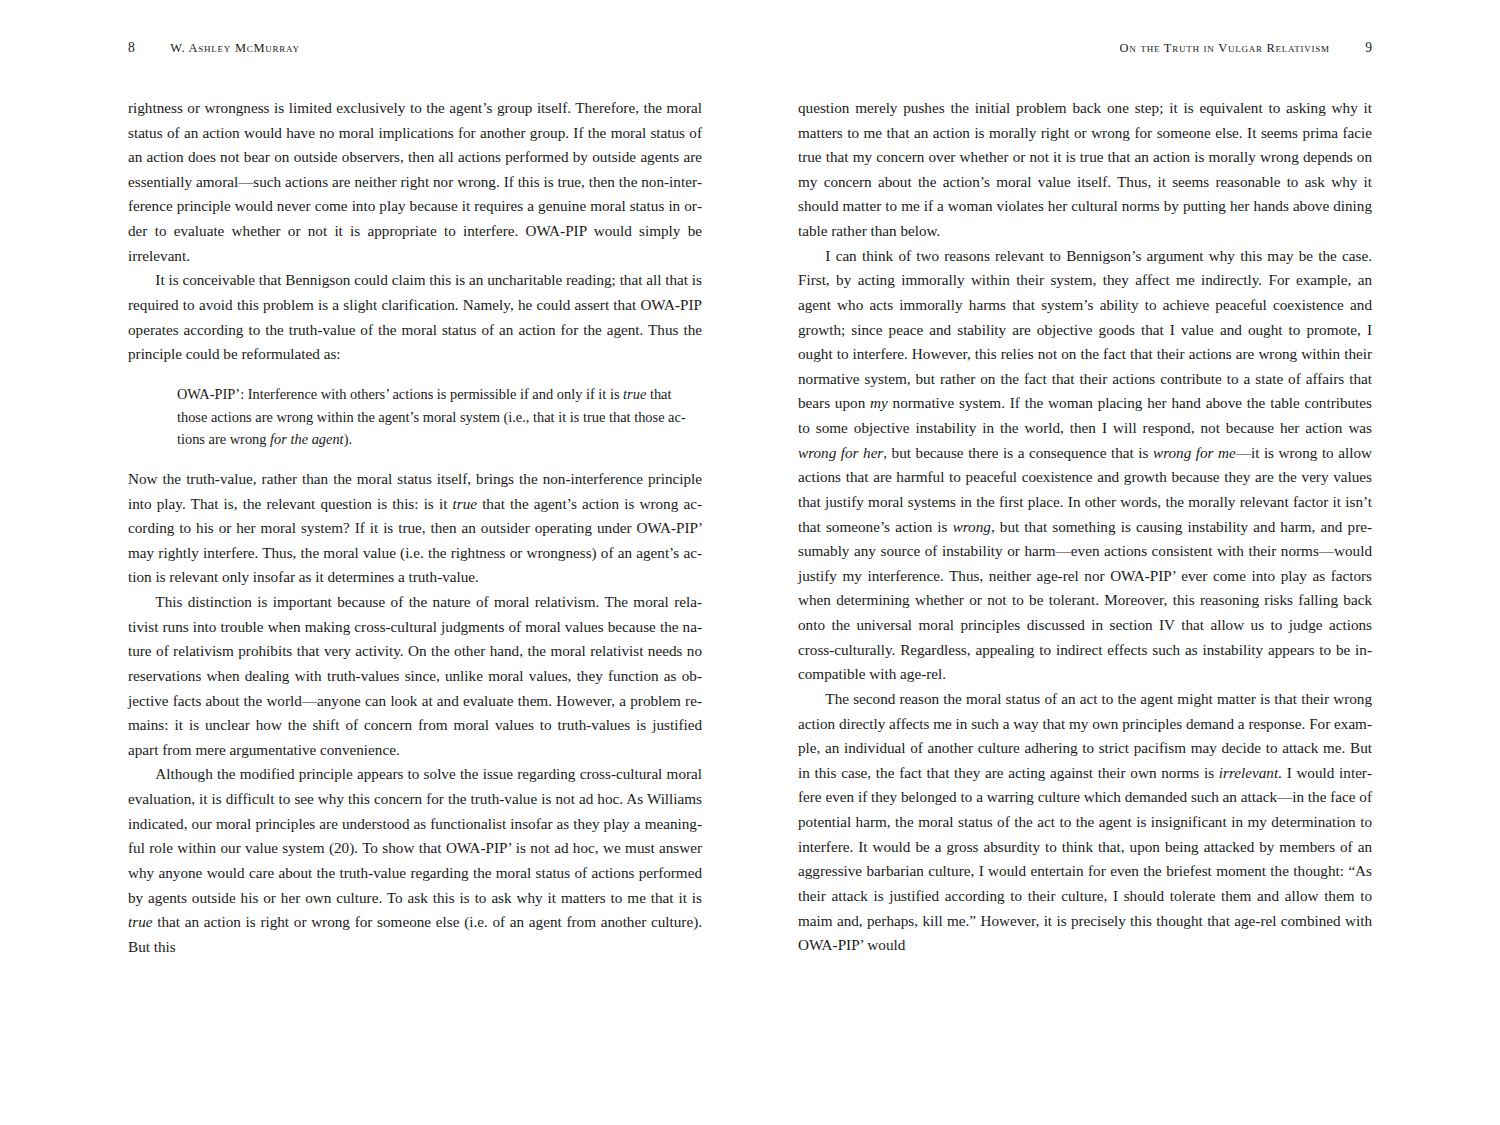8 W. Ashley McMurray
rightness or wrongness is limited exclusively to the agent’s group itself. Therefore, the moral status of an action would have no moral implications for another group. If the moral status of an action does not bear on outside observers, then all actions performed by outside agents are essentially amoral—such actions are neither right nor wrong. If this is true, then the non-interference principle would never come into play because it requires a genuine moral status in order to evaluate whether or not it is appropriate to interfere. OWA-PIP would simply be irrelevant.
It is conceivable that Bennigson could claim this is an uncharitable reading; that all that is required to avoid this problem is a slight clarification. Namely, he could assert that OWA-PIP operates according to the truth-value of the moral status of an action for the agent. Thus the principle could be reformulated as:
OWA-PIP’: Interference with others’ actions is permissible if and only if it is true that those actions are wrong within the agent’s moral system (i.e., that it is true that those actions are wrong for the agent).
Now the truth-value, rather than the moral status itself, brings the non-interference principle into play. That is, the relevant question is this: is it true that the agent’s action is wrong according to his or her moral system? If it is true, then an outsider operating under OWA-PIP’ may rightly interfere. Thus, the moral value (i.e. the rightness or wrongness) of an agent’s action is relevant only insofar as it determines a truth-value.
This distinction is important because of the nature of moral relativism. The moral relativist runs into trouble when making cross-cultural judgments of moral values because the nature of relativism prohibits that very activity. On the other hand, the moral relativist needs no reservations when dealing with truth-values since, unlike moral values, they function as objective facts about the world—anyone can look at and evaluate them. However, a problem remains: it is unclear how the shift of concern from moral values to truth-values is justified apart from mere argumentative convenience.
Although the modified principle appears to solve the issue regarding cross-cultural moral evaluation, it is difficult to see why this concern for the truth-value is not ad hoc. As Williams indicated, our moral principles are understood as functionalist insofar as they play a meaningful role within our value system (20). To show that OWA-PIP’ is not ad hoc, we must answer why anyone would care about the truth-value regarding the moral status of actions performed by agents outside his or her own culture. To ask this is to ask why it matters to me that it is true that an action is right or wrong for someone else (i.e. of an agent from another culture). But this
On the Truth in Vulgar Relativism 9
question merely pushes the initial problem back one step; it is equivalent to asking why it matters to me that an action is morally right or wrong for someone else. It seems prima facie true that my concern over whether or not it is true that an action is morally wrong depends on my concern about the action’s moral value itself. Thus, it seems reasonable to ask why it should matter to me if a woman violates her cultural norms by putting her hands above dining table rather than below.
I can think of two reasons relevant to Bennigson’s argument why this may be the case. First, by acting immorally within their system, they affect me indirectly. For example, an agent who acts immorally harms that system’s ability to achieve peaceful coexistence and growth; since peace and stability are objective goods that I value and ought to promote, I ought to interfere. However, this relies not on the fact that their actions are wrong within their normative system, but rather on the fact that their actions contribute to a state of affairs that bears upon my normative system. If the woman placing her hand above the table contributes to some objective instability in the world, then I will respond, not because her action was wrong for her, but because there is a consequence that is wrong for me—it is wrong to allow actions that are harmful to peaceful coexistence and growth because they are the very values that justify moral systems in the first place. In other words, the morally relevant factor it isn’t that someone’s action is wrong, but that something is causing instability and harm, and presumably any source of instability or harm—even actions consistent with their norms—would justify my interference. Thus, neither age-rel nor OWA-PIP’ ever come into play as factors when determining whether or not to be tolerant. Moreover, this reasoning risks falling back onto the universal moral principles discussed in section IV that allow us to judge actions cross-culturally. Regardless, appealing to indirect effects such as instability appears to be incompatible with age-rel.
The second reason the moral status of an act to the agent might matter is that their wrong action directly affects me in such a way that my own principles demand a response. For example, an individual of another culture adhering to strict pacifism may decide to attack me. But in this case, the fact that they are acting against their own norms is irrelevant. I would interfere even if they belonged to a warring culture which demanded such an attack—in the face of potential harm, the moral status of the act to the agent is insignificant in my determination to interfere. It would be a gross absurdity to think that, upon being attacked by members of an aggressive barbarian culture, I would entertain for even the briefest moment the thought: “As their attack is justified according to their culture, I should tolerate them and allow them to maim and, perhaps, kill me.” However, it is precisely this thought that age-rel combined with OWA-PIP’ would